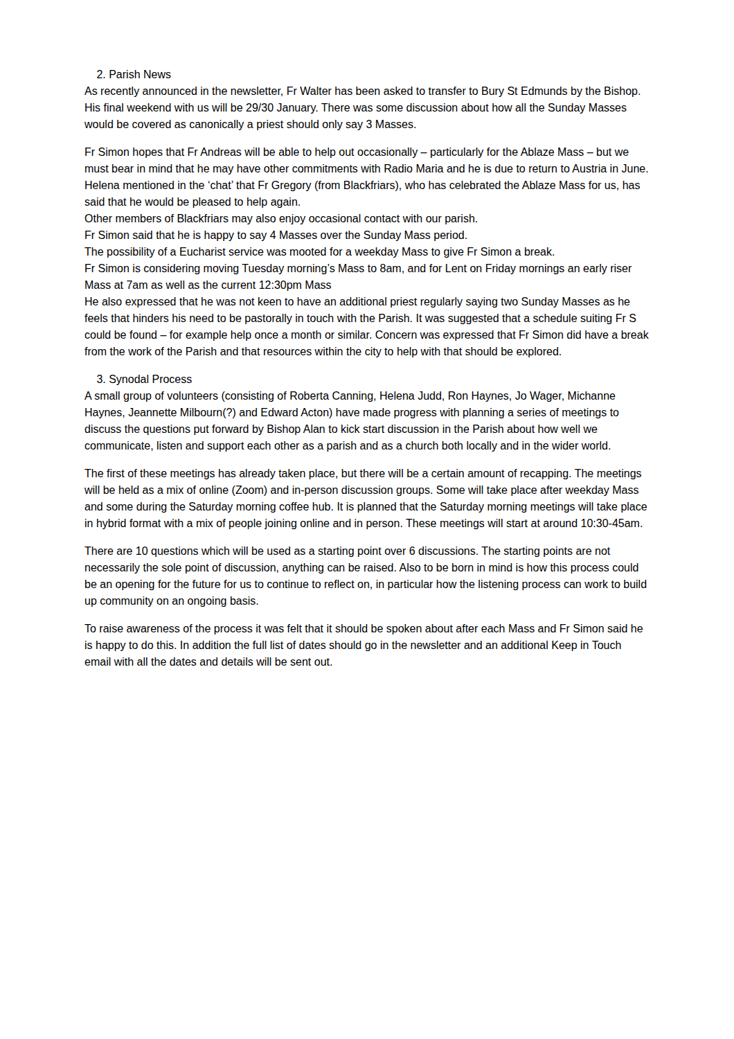Parish News
As recently announced in the newsletter, Fr Walter has been asked to transfer to Bury St Edmunds by the Bishop. His final weekend with us will be 29/30 January. There was some discussion about how all the Sunday Masses would be covered as canonically a priest should only say 3 Masses.
Fr Simon hopes that Fr Andreas will be able to help out occasionally – particularly for the Ablaze Mass – but we must bear in mind that he may have other commitments with Radio Maria and he is due to return to Austria in June.
Helena mentioned in the ‘chat’ that Fr Gregory (from Blackfriars), who has celebrated the Ablaze Mass for us, has said that he would be pleased to help again.
Other members of Blackfriars may also enjoy occasional contact with our parish.
Fr Simon said that he is happy to say 4 Masses over the Sunday Mass period.
The possibility of a Eucharist service was mooted for a weekday Mass to give Fr Simon a break.
Fr Simon is considering moving Tuesday morning’s Mass to 8am, and for Lent on Friday mornings an early riser Mass at 7am as well as the current 12:30pm Mass
He also expressed that he was not keen to have an additional priest regularly saying two Sunday Masses as he feels that hinders his need to be pastorally in touch with the Parish. It was suggested that a schedule suiting Fr S could be found – for example help once a month or similar. Concern was expressed that Fr Simon did have a break from the work of the Parish and that resources within the city to help with that should be explored.
Synodal Process
A small group of volunteers (consisting of Roberta Canning, Helena Judd, Ron Haynes, Jo Wager, Michanne Haynes, Jeannette Milbourn(?) and Edward Acton) have made progress with planning a series of meetings to discuss the questions put forward by Bishop Alan to kick start discussion in the Parish about how well we communicate, listen and support each other as a parish and as a church both locally and in the wider world.
The first of these meetings has already taken place, but there will be a certain amount of recapping. The meetings will be held as a mix of online (Zoom) and in-person discussion groups. Some will take place after weekday Mass and some during the Saturday morning coffee hub. It is planned that the Saturday morning meetings will take place in hybrid format with a mix of people joining online and in person. These meetings will start at around 10:30-45am.
There are 10 questions which will be used as a starting point over 6 discussions. The starting points are not necessarily the sole point of discussion, anything can be raised. Also to be born in mind is how this process could be an opening for the future for us to continue to reflect on, in particular how the listening process can work to build up community on an ongoing basis.
To raise awareness of the process it was felt that it should be spoken about after each Mass and Fr Simon said he is happy to do this. In addition the full list of dates should go in the newsletter and an additional Keep in Touch email with all the dates and details will be sent out.